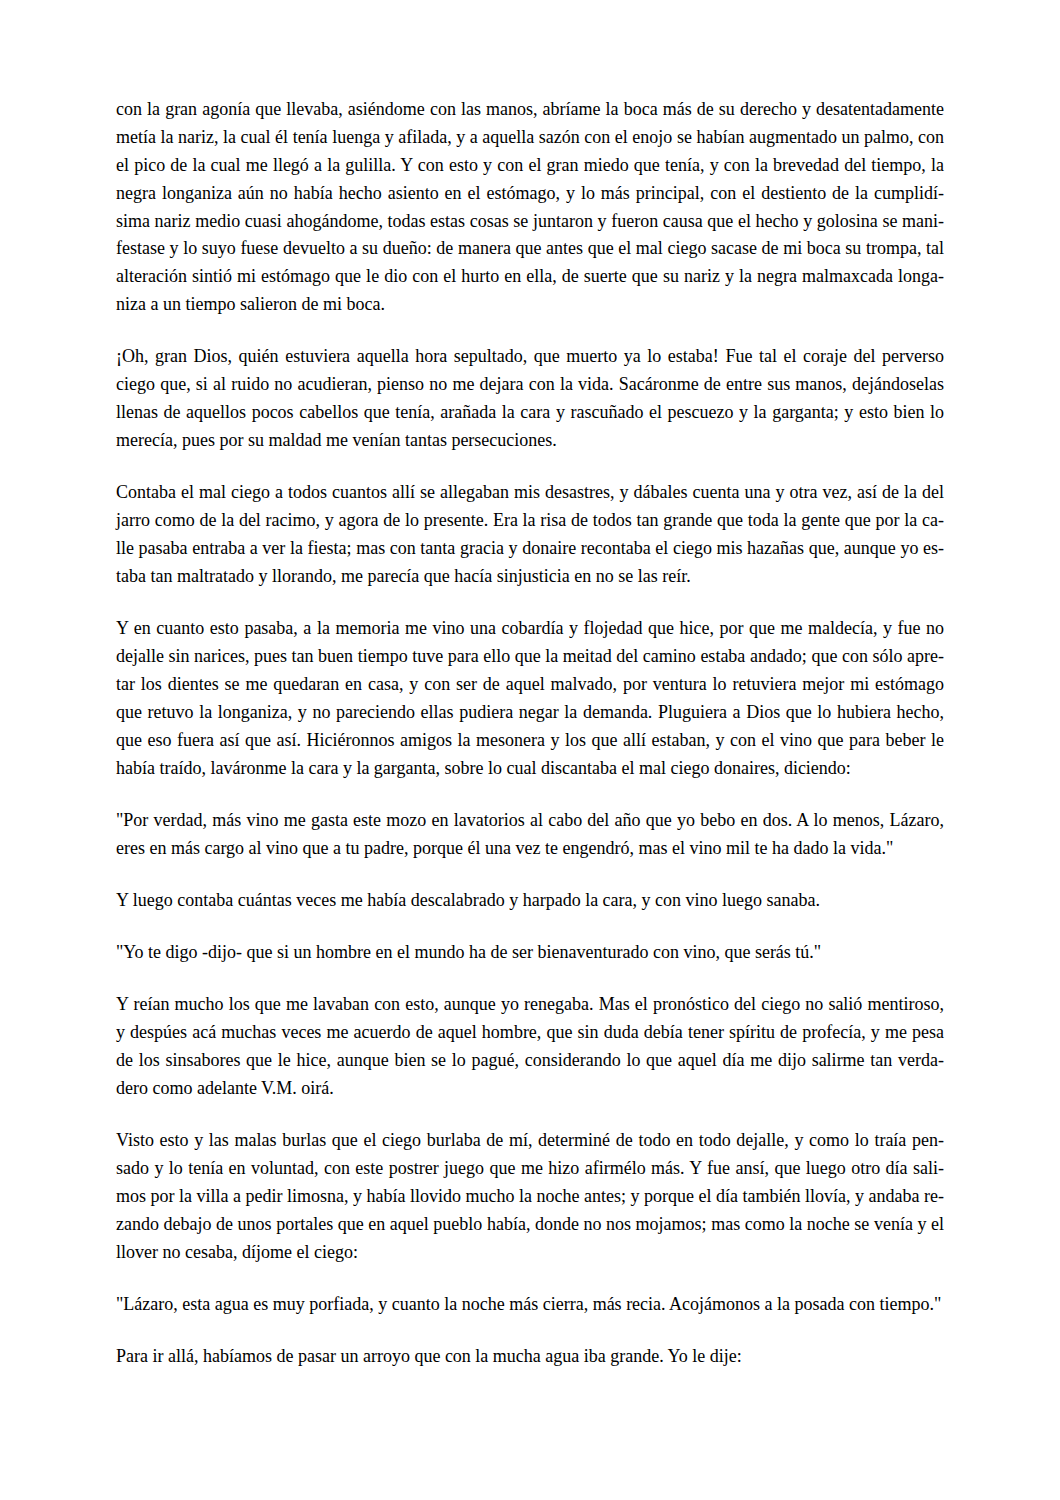con la gran agonía que llevaba, asiéndome con las manos, abríame la boca más de su derecho y desatentadamente metía la nariz, la cual él tenía luenga y afilada, y a aquella sazón con el enojo se habían augmentado un palmo, con el pico de la cual me llegó a la gulilla. Y con esto y con el gran miedo que tenía, y con la brevedad del tiempo, la negra longaniza aún no había hecho asiento en el estómago, y lo más principal, con el destiento de la cumplidísima nariz medio cuasi ahogándome, todas estas cosas se juntaron y fueron causa que el hecho y golosina se manifestase y lo suyo fuese devuelto a su dueño: de manera que antes que el mal ciego sacase de mi boca su trompa, tal alteración sintió mi estómago que le dio con el hurto en ella, de suerte que su nariz y la negra malmaxcada longaniza a un tiempo salieron de mi boca.
¡Oh, gran Dios, quién estuviera aquella hora sepultado, que muerto ya lo estaba! Fue tal el coraje del perverso ciego que, si al ruido no acudieran, pienso no me dejara con la vida. Sacáronme de entre sus manos, dejándoselas llenas de aquellos pocos cabellos que tenía, arañada la cara y rascuñado el pescuezo y la garganta; y esto bien lo merecía, pues por su maldad me venían tantas persecuciones.
Contaba el mal ciego a todos cuantos allí se allegaban mis desastres, y dábales cuenta una y otra vez, así de la del jarro como de la del racimo, y agora de lo presente. Era la risa de todos tan grande que toda la gente que por la calle pasaba entraba a ver la fiesta; mas con tanta gracia y donaire recontaba el ciego mis hazañas que, aunque yo estaba tan maltratado y llorando, me parecía que hacía sinjusticia en no se las reír.
Y en cuanto esto pasaba, a la memoria me vino una cobardía y flojedad que hice, por que me maldecía, y fue no dejalle sin narices, pues tan buen tiempo tuve para ello que la meitad del camino estaba andado; que con sólo apretar los dientes se me quedaran en casa, y con ser de aquel malvado, por ventura lo retuviera mejor mi estómago que retuvo la longaniza, y no pareciendo ellas pudiera negar la demanda. Pluguiera a Dios que lo hubiera hecho, que eso fuera así que así. Hiciéronnos amigos la mesonera y los que allí estaban, y con el vino que para beber le había traído, laváronme la cara y la garganta, sobre lo cual discantaba el mal ciego donaires, diciendo:
"Por verdad, más vino me gasta este mozo en lavatorios al cabo del año que yo bebo en dos. A lo menos, Lázaro, eres en más cargo al vino que a tu padre, porque él una vez te engendró, mas el vino mil te ha dado la vida."
Y luego contaba cuántas veces me había descalabrado y harpado la cara, y con vino luego sanaba.
"Yo te digo -dijo- que si un hombre en el mundo ha de ser bienaventurado con vino, que serás tú."
Y reían mucho los que me lavaban con esto, aunque yo renegaba. Mas el pronóstico del ciego no salió mentiroso, y despúes acá muchas veces me acuerdo de aquel hombre, que sin duda debía tener spíritu de profecía, y me pesa de los sinsabores que le hice, aunque bien se lo pagué, considerando lo que aquel día me dijo salirme tan verdadero como adelante V.M. oirá.
Visto esto y las malas burlas que el ciego burlaba de mí, determiné de todo en todo dejalle, y como lo traía pensado y lo tenía en voluntad, con este postrer juego que me hizo afirmélo más. Y fue ansí, que luego otro día salimos por la villa a pedir limosna, y había llovido mucho la noche antes; y porque el día también llovía, y andaba rezando debajo de unos portales que en aquel pueblo había, donde no nos mojamos; mas como la noche se venía y el llover no cesaba, díjome el ciego:
"Lázaro, esta agua es muy porfiada, y cuanto la noche más cierra, más recia. Acojámonos a la posada con tiempo."
Para ir allá, habíamos de pasar un arroyo que con la mucha agua iba grande. Yo le dije: